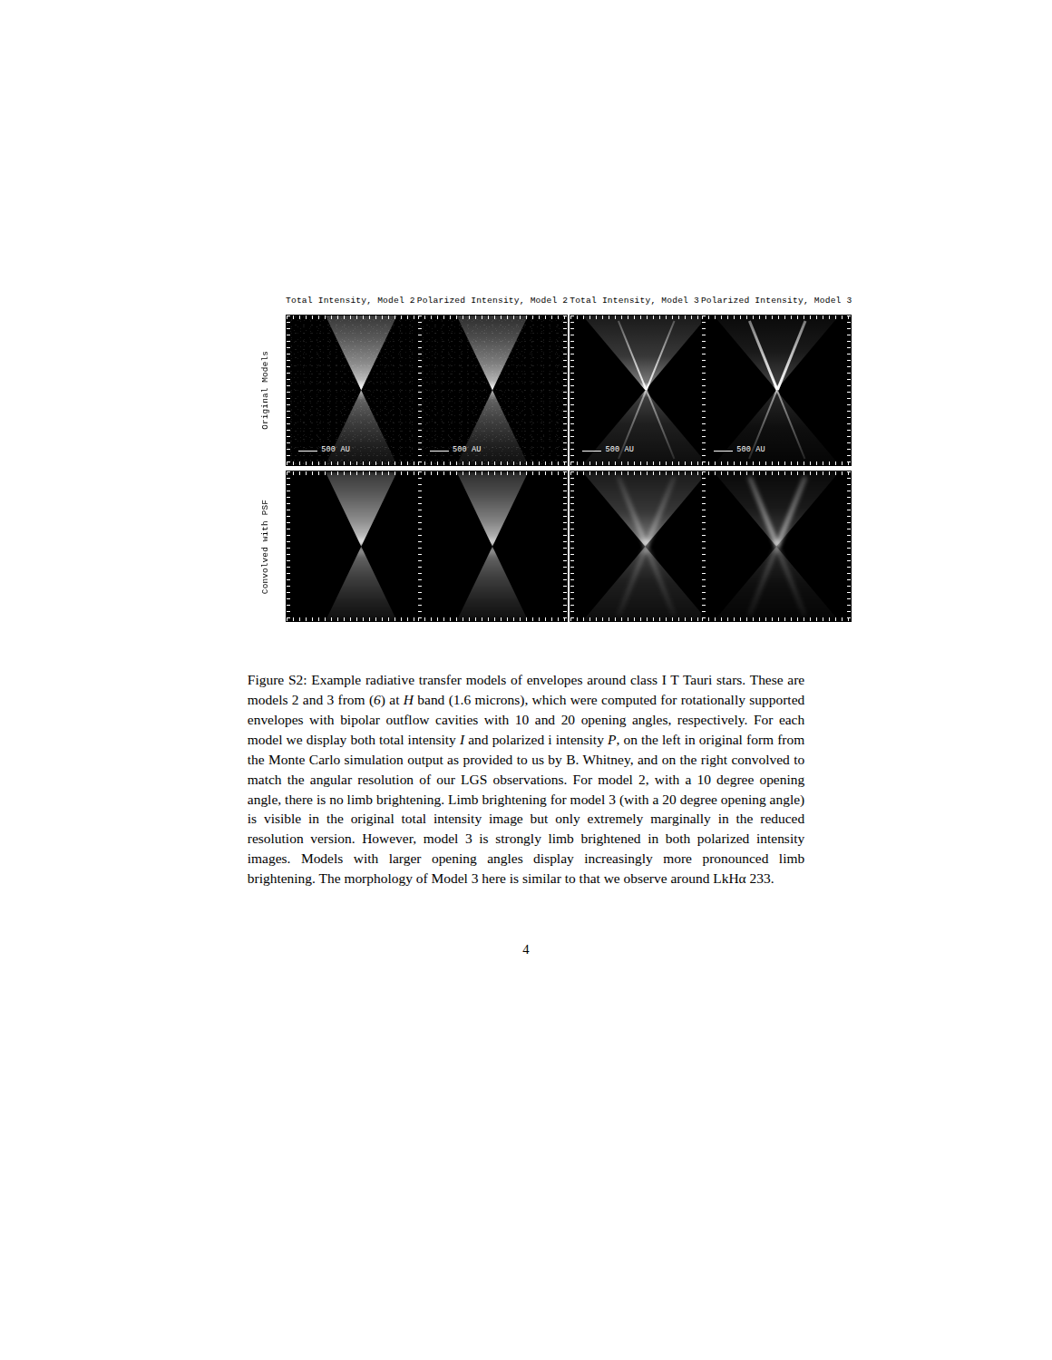Total Intensity, Model 2
Polarized Intensity, Model 2
Total Intensity, Model 3
Polarized Intensity, Model 3
Original Models
500 AU
500 AU
500 AU
500 AU
Convolved with PSF
Figure S2: Example radiative transfer models of envelopes around class I T Tauri stars. These are models 2 and 3 from (6) at H band (1.6 microns), which were computed for rotationally supported envelopes with bipolar outflow cavities with 10 and 20 opening angles, respectively. For each model we display both total intensity I and polarized i intensity P, on the left in original form from the Monte Carlo simulation output as provided to us by B. Whitney, and on the right convolved to match the angular resolution of our LGS observations. For model 2, with a 10 degree opening angle, there is no limb brightening. Limb brightening for model 3 (with a 20 degree opening angle) is visible in the original total intensity image but only extremely marginally in the reduced resolution version. However, model 3 is strongly limb brightened in both polarized intensity images. Models with larger opening angles display increasingly more pronounced limb brightening. The morphology of Model 3 here is similar to that we observe around LkHα 233.
4